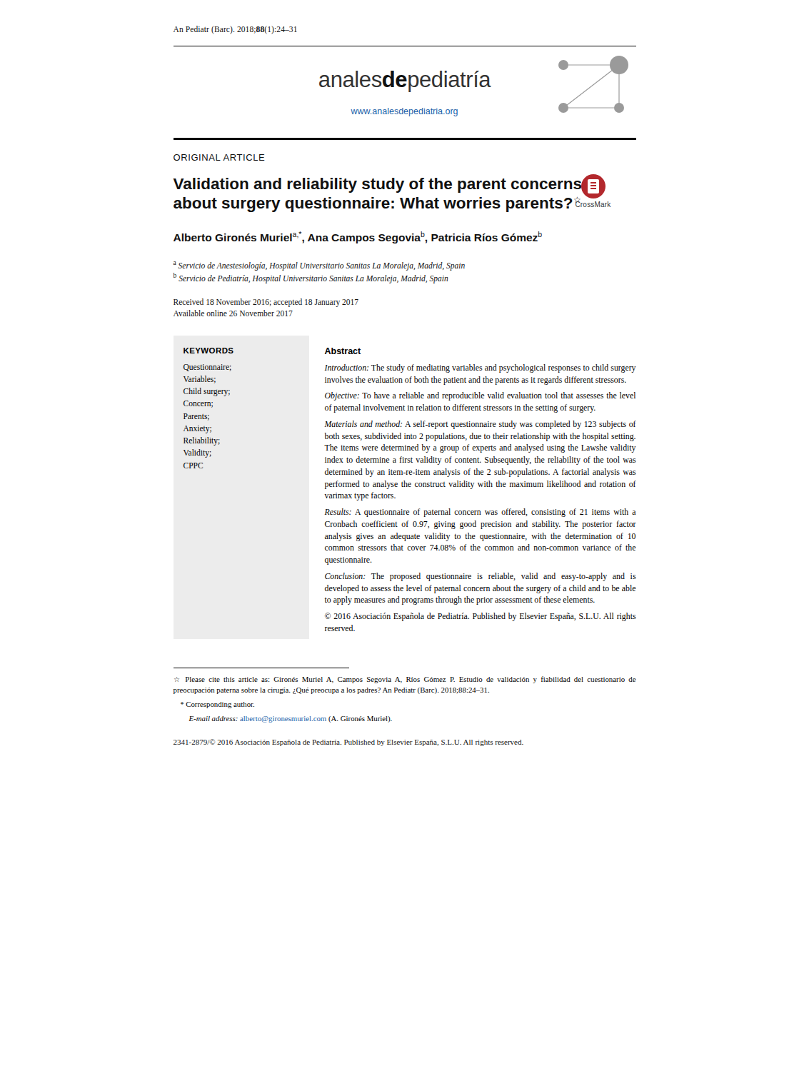An Pediatr (Barc). 2018;88(1):24–31
anales de pediatría
www.analesdepediatria.org
ORIGINAL ARTICLE
CrossMark
Validation and reliability study of the parent concerns about surgery questionnaire: What worries parents?☆
Alberto Gironés Muriela,*, Ana Campos Segoviab, Patricia Ríos Gómezb
a Servicio de Anestesiología, Hospital Universitario Sanitas La Moraleja, Madrid, Spain
b Servicio de Pediatría, Hospital Universitario Sanitas La Moraleja, Madrid, Spain
Received 18 November 2016; accepted 18 January 2017
Available online 26 November 2017
KEYWORDS
Questionnaire;
Variables;
Child surgery;
Concern;
Parents;
Anxiety;
Reliability;
Validity;
CPPC
Abstract
Introduction: The study of mediating variables and psychological responses to child surgery involves the evaluation of both the patient and the parents as it regards different stressors.
Objective: To have a reliable and reproducible valid evaluation tool that assesses the level of paternal involvement in relation to different stressors in the setting of surgery.
Materials and method: A self-report questionnaire study was completed by 123 subjects of both sexes, subdivided into 2 populations, due to their relationship with the hospital setting. The items were determined by a group of experts and analysed using the Lawshe validity index to determine a first validity of content. Subsequently, the reliability of the tool was determined by an item-re-item analysis of the 2 sub-populations. A factorial analysis was performed to analyse the construct validity with the maximum likelihood and rotation of varimax type factors.
Results: A questionnaire of paternal concern was offered, consisting of 21 items with a Cronbach coefficient of 0.97, giving good precision and stability. The posterior factor analysis gives an adequate validity to the questionnaire, with the determination of 10 common stressors that cover 74.08% of the common and non-common variance of the questionnaire.
Conclusion: The proposed questionnaire is reliable, valid and easy-to-apply and is developed to assess the level of paternal concern about the surgery of a child and to be able to apply measures and programs through the prior assessment of these elements.
© 2016 Asociación Española de Pediatría. Published by Elsevier España, S.L.U. All rights reserved.
☆ Please cite this article as: Gironés Muriel A, Campos Segovia A, Ríos Gómez P. Estudio de validación y fiabilidad del cuestionario de preocupación paterna sobre la cirugía. ¿Qué preocupa a los padres? An Pediatr (Barc). 2018;88:24–31.
* Corresponding author.
E-mail address: alberto@gironesmuriel.com (A. Gironés Muriel).
2341-2879/© 2016 Asociación Española de Pediatría. Published by Elsevier España, S.L.U. All rights reserved.